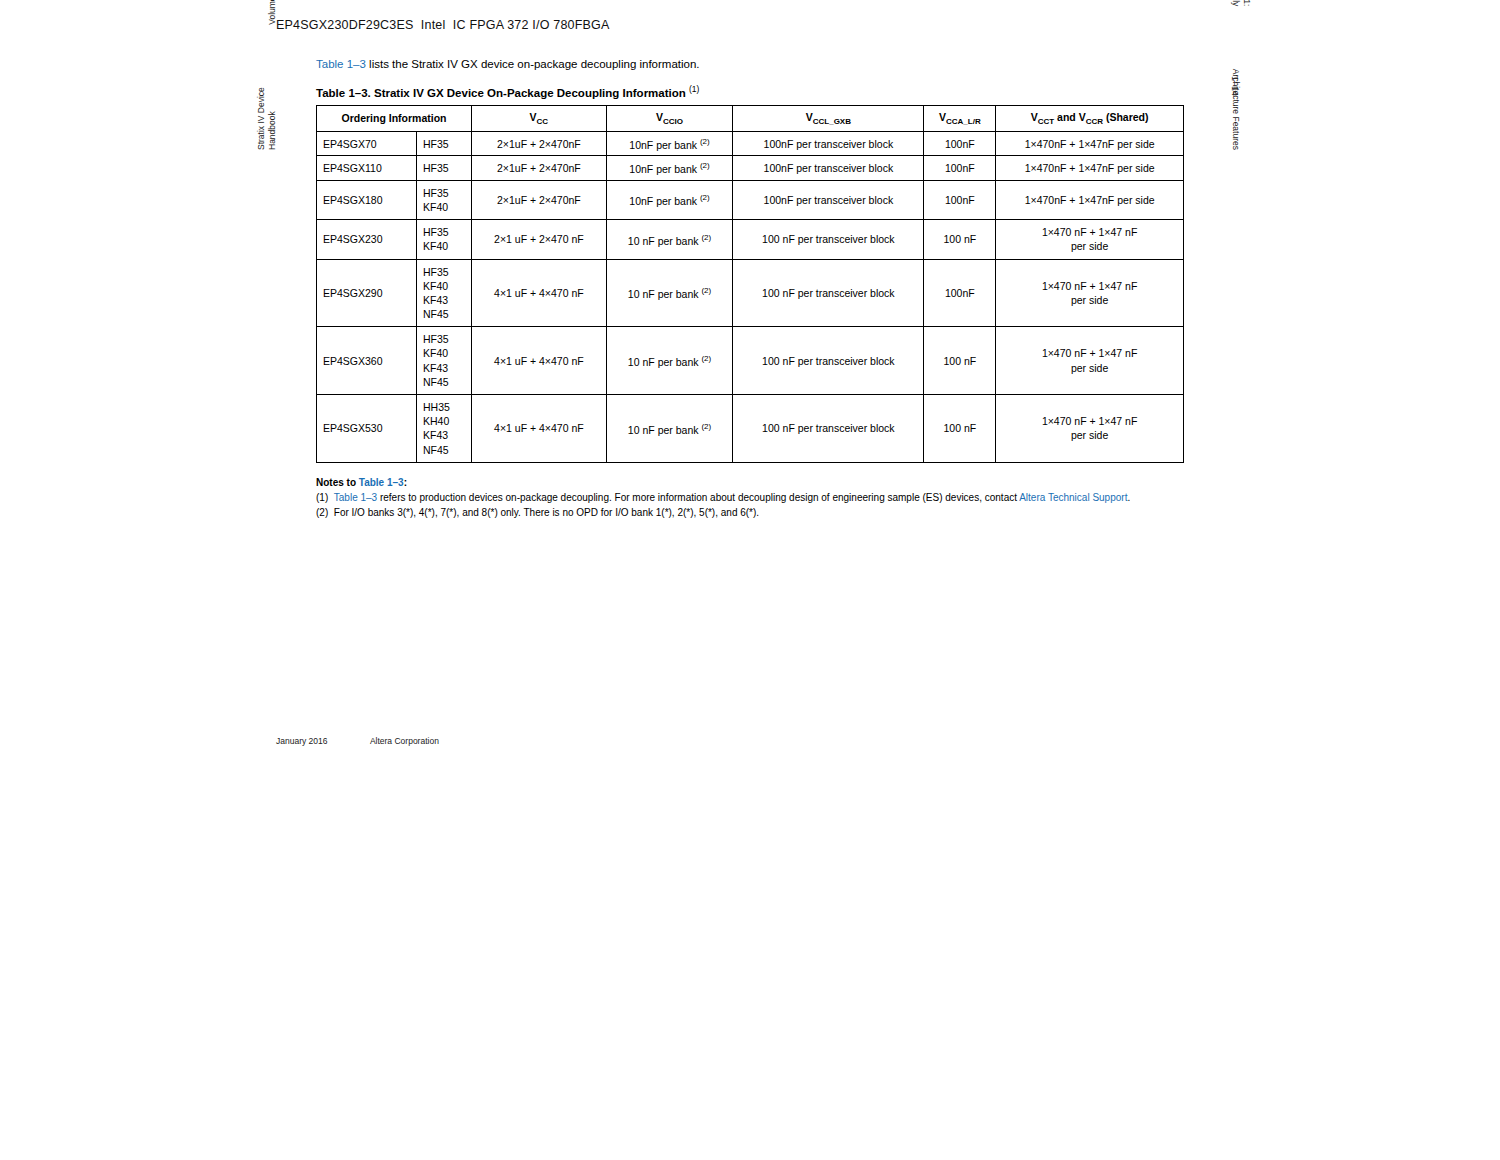EP4SGX230DF29C3ES Intel IC FPGA 372 I/O 780FBGA
Stratix IV Device Handbook Volume 1
Chapter 1: Overview for the Stratix IV Device Family Architecture Features
1–14
Table 1–3 lists the Stratix IV GX device on-package decoupling information.
Table 1–3. Stratix IV GX Device On-Package Decoupling Information (1)
| Ordering Information | V CC | V CCIO | V CCL_GXB | V CCA_L/R | V CCT and V CCR (Shared) |
| --- | --- | --- | --- | --- | --- |
| EP4SGX70 | HF35 | 2×1uF + 2×470nF | 10nF per bank (2) | 100nF per transceiver block | 100nF | 1×470nF + 1×47nF per side |
| EP4SGX110 | HF35 | 2×1uF + 2×470nF | 10nF per bank (2) | 100nF per transceiver block | 100nF | 1×470nF + 1×47nF per side |
| EP4SGX180 | HF35 KF40 | 2×1uF + 2×470nF | 10nF per bank (2) | 100nF per transceiver block | 100nF | 1×470nF + 1×47nF per side |
| EP4SGX230 | HF35 KF40 | 2×1 uF + 2×470 nF | 10 nF per bank (2) | 100 nF per transceiver block | 100 nF | 1×470 nF + 1×47 nF per side |
| EP4SGX290 | HF35 KF40 KF43 NF45 | 4×1 uF + 4×470 nF | 10 nF per bank (2) | 100 nF per transceiver block | 100nF | 1×470 nF + 1×47 nF per side |
| EP4SGX360 | HF35 KF40 KF43 NF45 | 4×1 uF + 4×470 nF | 10 nF per bank (2) | 100 nF per transceiver block | 100 nF | 1×470 nF + 1×47 nF per side |
| EP4SGX530 | HH35 KH40 KF43 NF45 | 4×1 uF + 4×470 nF | 10 nF per bank (2) | 100 nF per transceiver block | 100 nF | 1×470 nF + 1×47 nF per side |
Notes to Table 1–3:
(1) Table 1–3 refers to production devices on-package decoupling. For more information about decoupling design of engineering sample (ES) devices, contact Altera Technical Support.
(2) For I/O banks 3(*), 4(*), 7(*), and 8(*) only. There is no OPD for I/O bank 1(*), 2(*), 5(*), and 6(*).
January 2016 Altera Corporation